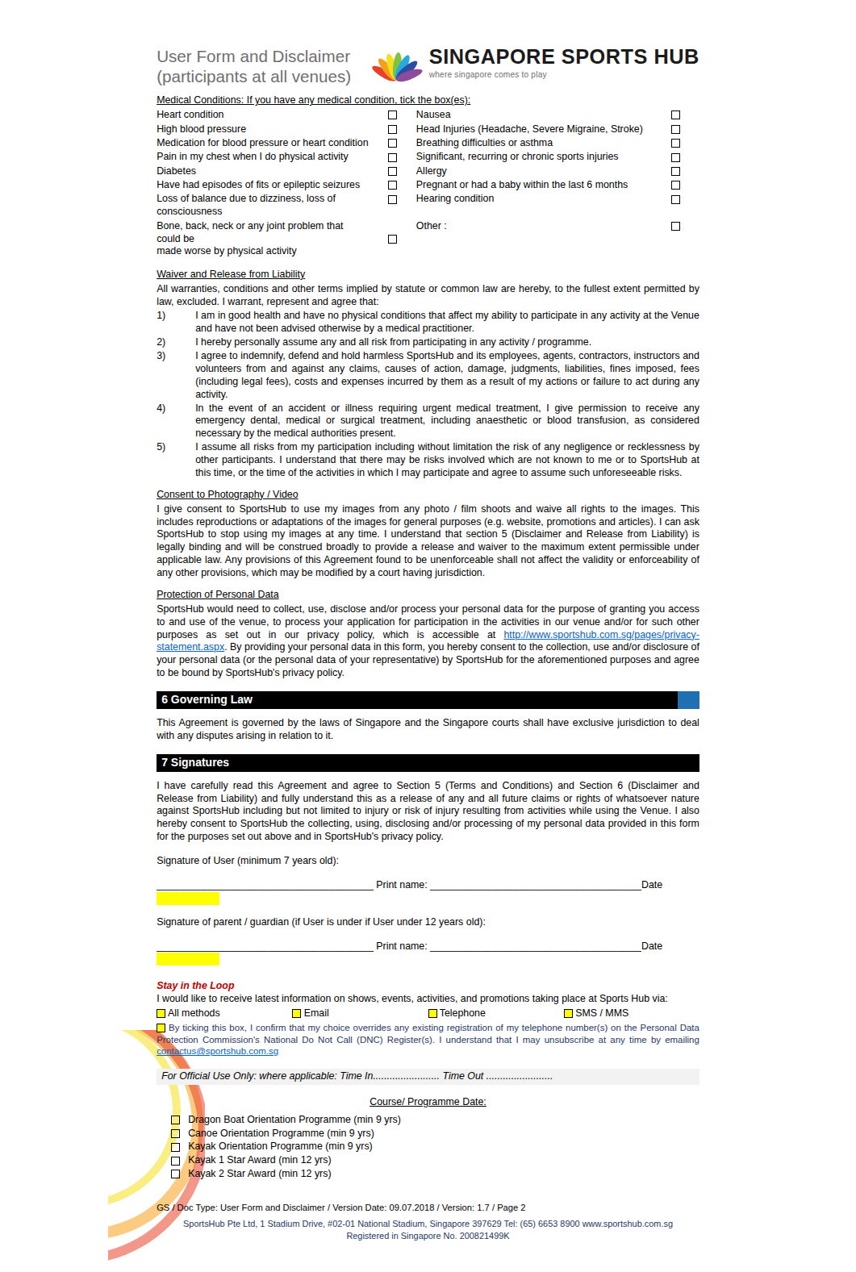User Form and Disclaimer
(participants at all venues)
SINGAPORE SPORTS HUB
where singapore comes to play
Medical Conditions: If you have any medical condition, tick the box(es):
| Heart condition | | Nausea | |
| High blood pressure | | Head Injuries (Headache, Severe Migraine, Stroke) | |
| Medication for blood pressure or heart condition | | Breathing difficulties or asthma | |
| Pain in my chest when I do physical activity | | Significant, recurring or chronic sports injuries | |
| Diabetes | | Allergy | |
| Have had episodes of fits or epileptic seizures | | Pregnant or had a baby within the last 6 months | |
| Loss of balance due to dizziness, loss of consciousness | | Hearing condition | |
| Bone, back, neck or any joint problem that could be made worse by physical activity | | Other : | |
Waiver and Release from Liability
All warranties, conditions and other terms implied by statute or common law are hereby, to the fullest extent permitted by law, excluded. I warrant, represent and agree that:
I am in good health and have no physical conditions that affect my ability to participate in any activity at the Venue and have not been advised otherwise by a medical practitioner.
I hereby personally assume any and all risk from participating in any activity / programme.
I agree to indemnify, defend and hold harmless SportsHub and its employees, agents, contractors, instructors and volunteers from and against any claims, causes of action, damage, judgments, liabilities, fines imposed, fees (including legal fees), costs and expenses incurred by them as a result of my actions or failure to act during any activity.
In the event of an accident or illness requiring urgent medical treatment, I give permission to receive any emergency dental, medical or surgical treatment, including anaesthetic or blood transfusion, as considered necessary by the medical authorities present.
I assume all risks from my participation including without limitation the risk of any negligence or recklessness by other participants. I understand that there may be risks involved which are not known to me or to SportsHub at this time, or the time of the activities in which I may participate and agree to assume such unforeseeable risks.
Consent to Photography / Video
I give consent to SportsHub to use my images from any photo / film shoots and waive all rights to the images. This includes reproductions or adaptations of the images for general purposes (e.g. website, promotions and articles). I can ask SportsHub to stop using my images at any time. I understand that section 5 (Disclaimer and Release from Liability) is legally binding and will be construed broadly to provide a release and waiver to the maximum extent permissible under applicable law. Any provisions of this Agreement found to be unenforceable shall not affect the validity or enforceability of any other provisions, which may be modified by a court having jurisdiction.
Protection of Personal Data
SportsHub would need to collect, use, disclose and/or process your personal data for the purpose of granting you access to and use of the venue, to process your application for participation in the activities in our venue and/or for such other purposes as set out in our privacy policy, which is accessible at http://www.sportshub.com.sg/pages/privacy-statement.aspx. By providing your personal data in this form, you hereby consent to the collection, use and/or disclosure of your personal data (or the personal data of your representative) by SportsHub for the aforementioned purposes and agree to be bound by SportsHub's privacy policy.
6 Governing Law
This Agreement is governed by the laws of Singapore and the Singapore courts shall have exclusive jurisdiction to deal with any disputes arising in relation to it.
7 Signatures
I have carefully read this Agreement and agree to Section 5 (Terms and Conditions) and Section 6 (Disclaimer and Release from Liability) and fully understand this as a release of any and all future claims or rights of whatsoever nature against SportsHub including but not limited to injury or risk of injury resulting from activities while using the Venue. I also hereby consent to SportsHub the collecting, using, disclosing and/or processing of my personal data provided in this form for the purposes set out above and in SportsHub's privacy policy.
Signature of User (minimum 7 years old):
_______________________________________ Print name: ______________________________________Date
Signature of parent / guardian (if User is under if User under 12 years old):
_______________________________________ Print name: ______________________________________Date
Stay in the Loop
I would like to receive latest information on shows, events, activities, and promotions taking place at Sports Hub via:
All methods
Email
Telephone
SMS / MMS
By ticking this box, I confirm that my choice overrides any existing registration of my telephone number(s) on the Personal Data Protection Commission's National Do Not Call (DNC) Register(s). I understand that I may unsubscribe at any time by emailing contactus@sportshub.com.sg
For Official Use Only: where applicable: Time In........................ Time Out ........................
Course/ Programme Date:
Dragon Boat Orientation Programme (min 9 yrs)
Canoe Orientation Programme (min 9 yrs)
Kayak Orientation Programme (min 9 yrs)
Kayak 1 Star Award (min 12 yrs)
Kayak 2 Star Award (min 12 yrs)
GS / Doc Type: User Form and Disclaimer / Version Date: 09.07.2018 / Version: 1.7 / Page 2
SportsHub Pte Ltd, 1 Stadium Drive, #02-01 National Stadium, Singapore 397629 Tel: (65) 6653 8900 www.sportshub.com.sg
Registered in Singapore No. 200821499K